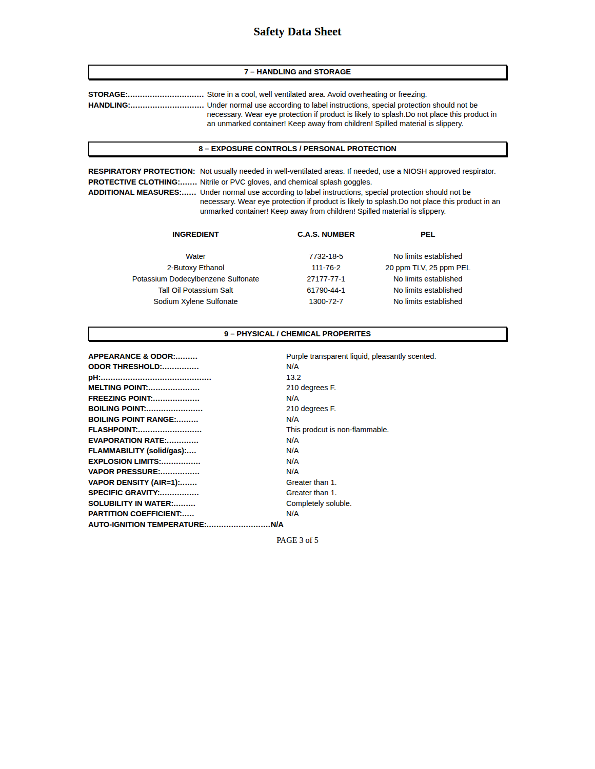Safety Data Sheet
7 – HANDLING and STORAGE
| STORAGE: ............................... | Store in a cool, well ventilated area. Avoid overheating or freezing. |
| HANDLING: .............................. | Under normal use according to label instructions, special protection should not be necessary. Wear eye protection if product is likely to splash.Do not place this product in an unmarked container! Keep away from children! Spilled material is slippery. |
8 – EXPOSURE CONTROLS / PERSONAL PROTECTION
| RESPIRATORY PROTECTION: | Not usually needed in well-ventilated areas. If needed, use a NIOSH approved respirator. |
| PROTECTIVE CLOTHING: ....... | Nitrile or PVC gloves, and chemical splash goggles. |
| ADDITIONAL MEASURES: ...... | Under normal use according to label instructions, special protection should not be necessary. Wear eye protection if product is likely to splash.Do not place this product in an unmarked container! Keep away from children! Spilled material is slippery. |
| INGREDIENT | C.A.S. NUMBER | PEL |
| --- | --- | --- |
| Water | 7732-18-5 | No limits established |
| 2-Butoxy Ethanol | 111-76-2 | 20 ppm TLV, 25 ppm PEL |
| Potassium Dodecylbenzene Sulfonate | 27177-77-1 | No limits established |
| Tall Oil Potassium Salt | 61790-44-1 | No limits established |
| Sodium Xylene Sulfonate | 1300-72-7 | No limits established |
9 – PHYSICAL / CHEMICAL PROPERITES
| APPEARANCE & ODOR: ......... | Purple transparent liquid, pleasantly scented. |
| ODOR THRESHOLD: ............... | N/A |
| pH: ............................................. | 13.2 |
| MELTING POINT: ..................... | 210 degrees F. |
| FREEZING POINT: ................... | N/A |
| BOILING POINT: ....................... | 210 degrees F. |
| BOILING POINT RANGE: ......... | N/A |
| FLASHPOINT: .......................... | This prodcut is non-flammable. |
| EVAPORATION RATE: ............. | N/A |
| FLAMMABILITY (solid/gas): .... | N/A |
| EXPLOSION LIMITS: ................ | N/A |
| VAPOR PRESSURE: ................ | N/A |
| VAPOR DENSITY (AIR=1): ....... | Greater than 1. |
| SPECIFIC GRAVITY: ................ | Greater than 1. |
| SOLUBILITY IN WATER: ......... | Completely soluble. |
| PARTITION COEFFICIENT: ..... | N/A |
| AUTO-IGNITION TEMPERATURE: .......................... N/A | |
PAGE 3 of 5